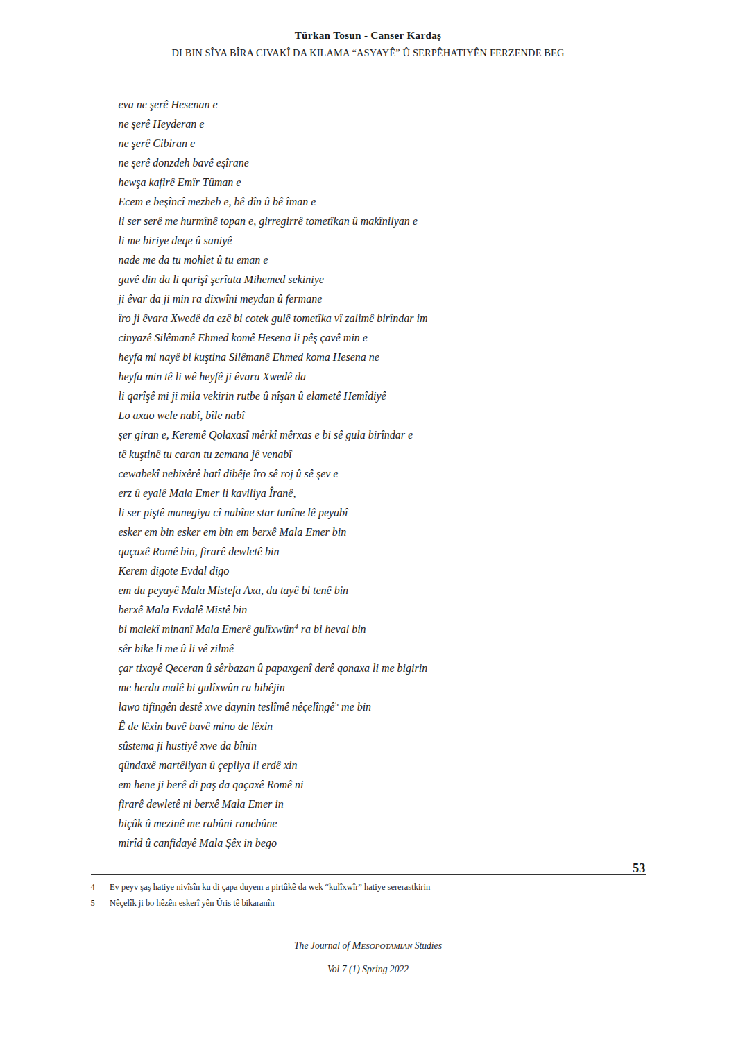Türkan Tosun - Canser Kardaş
DI BIN SÎYA BÎRA CIVAKÎ DA KILAMA “ASYAYÊ” Û SERPÊHATIYÊN FERZENDE BEG
eva ne şerê Hesenan e
ne şerê Heyderan e
ne şerê Cibiran e
ne şerê donzdeh bavê eşîrane
hewşa kafirê Emîr Tûman e
Ecem e beşîncî mezheb e, bê dîn û bê îman e
li ser serê me hurmînê topan e, girregirrê tometîkan û makînilyan e
li me biriye deqe û saniyê
nade me da tu mohlet û tu eman e
gavê din da li qarişî şerîata Mihemed sekiniye
ji êvar da ji min ra dixwîni meydan û fermane
îro ji êvara Xwedê da ezê bi cotek gulê tometîka vî zalimê birîndar im
cinyazê Silêmanê Ehmed komê Hesena li pêş çavê min e
heyfa mi nayê bi kuştina Silêmanê Ehmed koma Hesena ne
heyfa min tê li wê heyfê ji êvara Xwedê da
li qarîşê mi ji mila vekirin rutbe û nîşan û elametê Hemîdiyê
Lo axao wele nabî, bîle nabî
şer giran e, Keremê Qolaxasî mêrkî mêrxas e bi sê gula birîndar e
tê kuştinê tu caran tu zemana jê venabî
cewabekî nebixêrê hatî dibêje îro sê roj û sê şev e
erz û eyalê Mala Emer li kaviliya Îranê,
li ser piştê manegiya cî nabîne star tunîne lê peyabî
esker em bin esker em bin em berxê Mala Emer bin
qaçaxê Romê bin, firarê dewletê bin
Kerem digote Evdal digo
em du peyayê Mala Mistefa Axa, du tayê bi tenê bin
berxê Mala Evdalê Mistê bin
bi malekî minanî Mala Emerê gulîxwûn4 ra bi heval bin
sêr bike li me û li vê zilmê
çar tixayê Qeceran û sêrbazan û papaxgenî derê qonaxa li me bigirin
me herdu malê bi gulîxwûn ra bibêjin
lawo tifingên destê xwe daynin teslîmê nêçelîngê5 me bin
Ê de lêxin bavê bavê mino de lêxin
sûstema ji hustiyê xwe da bînin
qûndaxê martêliyan û çepilya li erdê xin
em hene ji berê di paş da qaçaxê Romê ni
firarê dewletê ni berxê Mala Emer in
biçûk û mezinê me rabûni ranebûne
mirîd û canfidayê Mala Şêx in bego
53
4 Ev peyv şaş hatiye nivîsîn ku di çapa duyem a pirtûkê da wek “kulîxwîr” hatiye sererastkirin
5 Nêçelîk ji bo hêzên eskerî yên Ûris tê bikaranîn
The Journal of Mesopotamian Studies
Vol 7 (1) Spring 2022